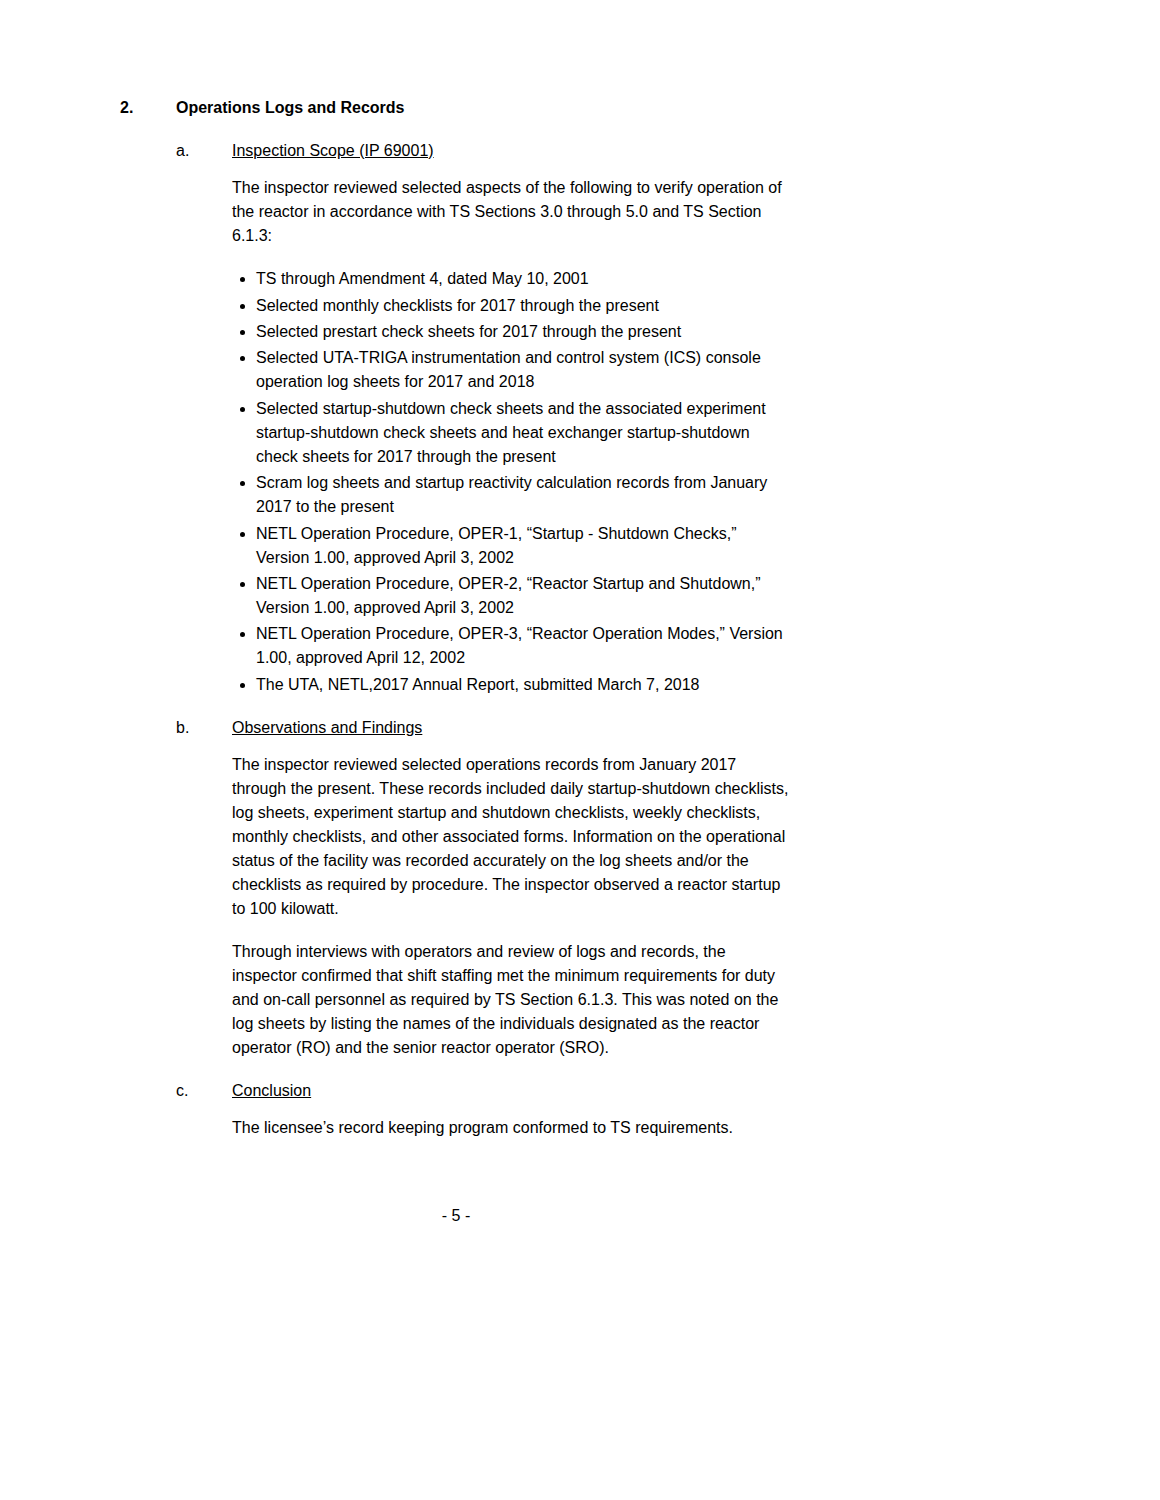2. Operations Logs and Records
a. Inspection Scope (IP 69001)
The inspector reviewed selected aspects of the following to verify operation of the reactor in accordance with TS Sections 3.0 through 5.0 and TS Section 6.1.3:
TS through Amendment 4, dated May 10, 2001
Selected monthly checklists for 2017 through the present
Selected prestart check sheets for 2017 through the present
Selected UTA-TRIGA instrumentation and control system (ICS) console operation log sheets for 2017 and 2018
Selected startup-shutdown check sheets and the associated experiment startup-shutdown check sheets and heat exchanger startup-shutdown check sheets for 2017 through the present
Scram log sheets and startup reactivity calculation records from January 2017 to the present
NETL Operation Procedure, OPER-1, “Startup - Shutdown Checks,” Version 1.00, approved April 3, 2002
NETL Operation Procedure, OPER-2, “Reactor Startup and Shutdown,” Version 1.00, approved April 3, 2002
NETL Operation Procedure, OPER-3, “Reactor Operation Modes,” Version 1.00, approved April 12, 2002
The UTA, NETL,2017 Annual Report, submitted March 7, 2018
b. Observations and Findings
The inspector reviewed selected operations records from January 2017 through the present. These records included daily startup-shutdown checklists, log sheets, experiment startup and shutdown checklists, weekly checklists, monthly checklists, and other associated forms. Information on the operational status of the facility was recorded accurately on the log sheets and/or the checklists as required by procedure. The inspector observed a reactor startup to 100 kilowatt.
Through interviews with operators and review of logs and records, the inspector confirmed that shift staffing met the minimum requirements for duty and on-call personnel as required by TS Section 6.1.3. This was noted on the log sheets by listing the names of the individuals designated as the reactor operator (RO) and the senior reactor operator (SRO).
c. Conclusion
The licensee’s record keeping program conformed to TS requirements.
- 5 -